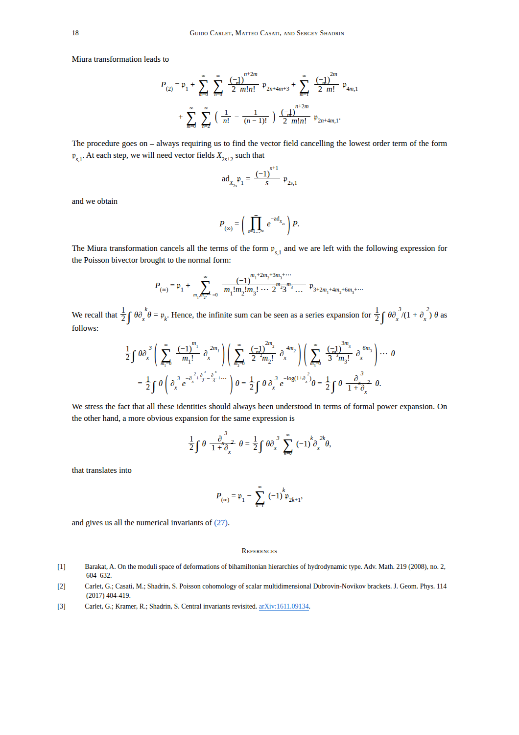18 Guido Carlet, Matteo Casati, and Sergey Shadrin
Miura transformation leads to
P(2) = 𝔭1 + ∞∑m=0 ∞∑n=0 (−1)n+2m 2mm!n! 𝔭2n+4m+3 + ∞∑m=1 (−1)2m 2mm! 𝔭4m,1
+ ∞∑m=0 ∞∑n=2 ( 1 n! − 1(n − 1)! ) (−1)n+2m 2mm!n! 𝔭2n+4m,1.
The procedure goes on – always requiring us to find the vector field cancelling the lowest order term of the form 𝔭s,1. At each step, we will need vector fields X2s+2 such that
adX2s𝔭1 = (−1)s+1 s 𝔭2s,1
and we obtain
P(∞) = ( ⌢ ∏s=1…∞ e−adX2s ) P.
The Miura transformation cancels all the terms of the form 𝔭s,1 and we are left with the following expression for the Poisson bivector brought to the normal form:
P(∞) = 𝔭1 + ∞∑m1,m2,⋯=0 (−1)m1+2m2+3m3+⋯m1!m2!m3! ⋯ 2m23m3 … 𝔭3+2m1+4m2+6m3+⋯
We recall that 12∫ θ∂xkθ = 𝔭k. Hence, the infinite sum can be seen as a series expansion for 12∫ θ∂x3/(1 + ∂x2) θ as follows:
12∫ θ∂x3 ( ∞∑m1=0 (−1)m1 m1! ∂x2m1 ) ( ∞∑m2=0 (−1)2m22m2m2! ∂x4m2 ) ( ∞∑m3=0 (−1)3m33m3m3! ∂x6m3 ) ⋯ θ
= 12∫ θ ( ∂x3 e−∂x2+∂x42−∂x63+⋯ ) θ = 12∫ θ ∂x3 e−log(1+∂x2)θ = 12∫ θ ∂x31 + ∂x2 θ.
We stress the fact that all these identities should always been understood in terms of formal power expansion. On the other hand, a more obvious expansion for the same expression is
12∫ θ ∂x31 + ∂x2 θ = 12∫ θ∂x3 ∞∑k=0 (−1)k∂x2kθ,
that translates into
P(∞) = 𝔭1 − ∞∑k=1 (−1)k𝔭2k+1,
and gives us all the numerical invariants of (27).
References
[1] Barakat, A. On the moduli space of deformations of bihamiltonian hierarchies of hydrodynamic type. Adv. Math. 219 (2008), no. 2, 604–632.
[2] Carlet, G.; Casati, M.; Shadrin, S. Poisson cohomology of scalar multidimensional Dubrovin-Novikov brackets. J. Geom. Phys. 114 (2017) 404-419.
[3] Carlet, G.; Kramer, R.; Shadrin, S. Central invariants revisited. arXiv:1611.09134.